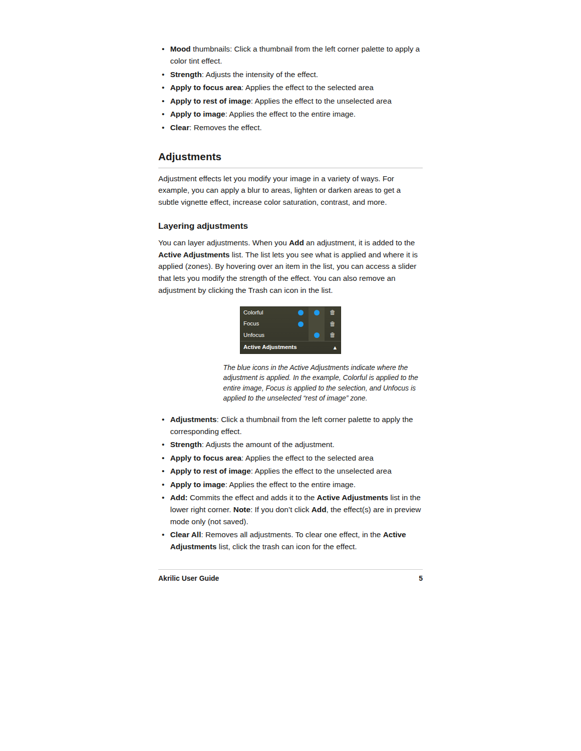Mood thumbnails: Click a thumbnail from the left corner palette to apply a color tint effect.
Strength: Adjusts the intensity of the effect.
Apply to focus area: Applies the effect to the selected area
Apply to rest of image: Applies the effect to the unselected area
Apply to image: Applies the effect to the entire image.
Clear: Removes the effect.
Adjustments
Adjustment effects let you modify your image in a variety of ways. For example, you can apply a blur to areas, lighten or darken areas to get a subtle vignette effect, increase color saturation, contrast, and more.
Layering adjustments
You can layer adjustments. When you Add an adjustment, it is added to the Active Adjustments list. The list lets you see what is applied and where it is applied (zones). By hovering over an item in the list, you can access a slider that lets you modify the strength of the effect. You can also remove an adjustment by clicking the Trash can icon in the list.
| Colorful | | | 🗑 |
| Focus | | | 🗑 |
| Unfocus | | | 🗑 |
| Active Adjustments | ▲ |
The blue icons in the Active Adjustments indicate where the adjustment is applied. In the example, Colorful is applied to the entire image, Focus is applied to the selection, and Unfocus is applied to the unselected “rest of image” zone.
Adjustments: Click a thumbnail from the left corner palette to apply the corresponding effect.
Strength: Adjusts the amount of the adjustment.
Apply to focus area: Applies the effect to the selected area
Apply to rest of image: Applies the effect to the unselected area
Apply to image: Applies the effect to the entire image.
Add: Commits the effect and adds it to the Active Adjustments list in the lower right corner. Note: If you don’t click Add, the effect(s) are in preview mode only (not saved).
Clear All: Removes all adjustments. To clear one effect, in the Active Adjustments list, click the trash can icon for the effect.
Akrilic User Guide 5